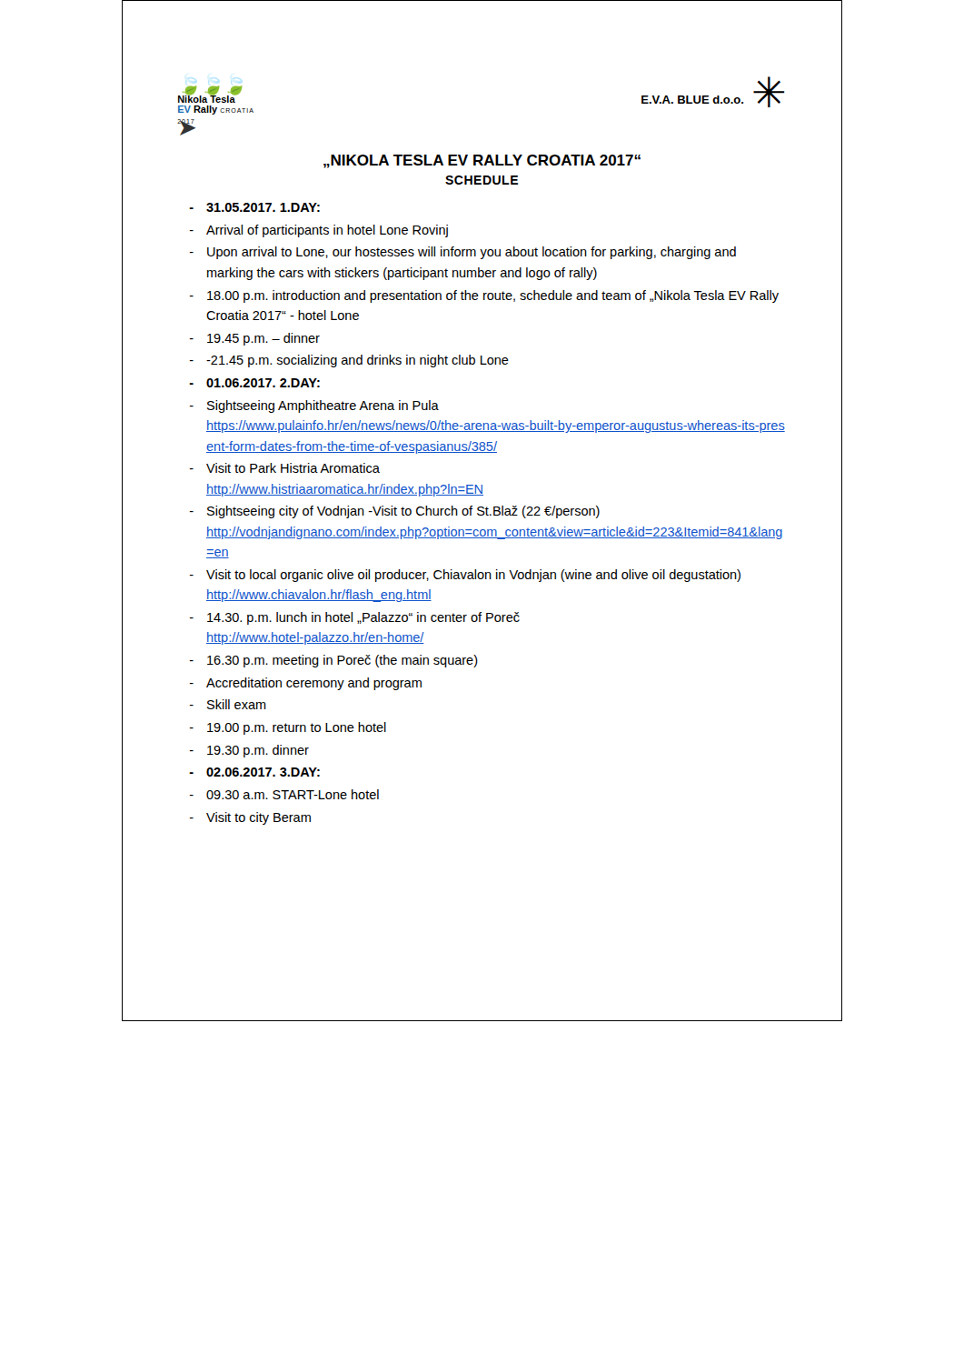🍃🍃🍃
Nikola Tesla
EV Rally CROATIA
2017
➤
E.V.A. BLUE d.o.o.
✳
„NIKOLA TESLA EV RALLY CROATIA 2017“
SCHEDULE
31.05.2017. 1.DAY:
Arrival of participants in hotel Lone Rovinj
Upon arrival to Lone, our hostesses will inform you about location for parking, charging and marking the cars with stickers (participant number and logo of rally)
18.00 p.m. introduction and presentation of the route, schedule and team of „Nikola Tesla EV Rally Croatia 2017“ - hotel Lone
19.45 p.m. – dinner
-21.45 p.m. socializing and drinks in night club Lone
01.06.2017. 2.DAY:
Sightseeing Amphitheatre Arena in Pula https://www.pulainfo.hr/en/news/news/0/the-arena-was-built-by-emperor-augustus-whereas-its-present-form-dates-from-the-time-of-vespasianus/385/
Visit to Park Histria Aromatica http://www.histriaaromatica.hr/index.php?ln=EN
Sightseeing city of Vodnjan -Visit to Church of St.Blaž (22 €/person) http://vodnjandignano.com/index.php?option=com_content&view=article&id=223&Itemid=841&lang=en
Visit to local organic olive oil producer, Chiavalon in Vodnjan (wine and olive oil degustation) http://www.chiavalon.hr/flash_eng.html
14.30. p.m. lunch in hotel „Palazzo“ in center of Poreč http://www.hotel-palazzo.hr/en-home/
16.30 p.m. meeting in Poreč (the main square)
Accreditation ceremony and program
Skill exam
19.00 p.m. return to Lone hotel
19.30 p.m. dinner
02.06.2017. 3.DAY:
09.30 a.m. START-Lone hotel
Visit to city Beram